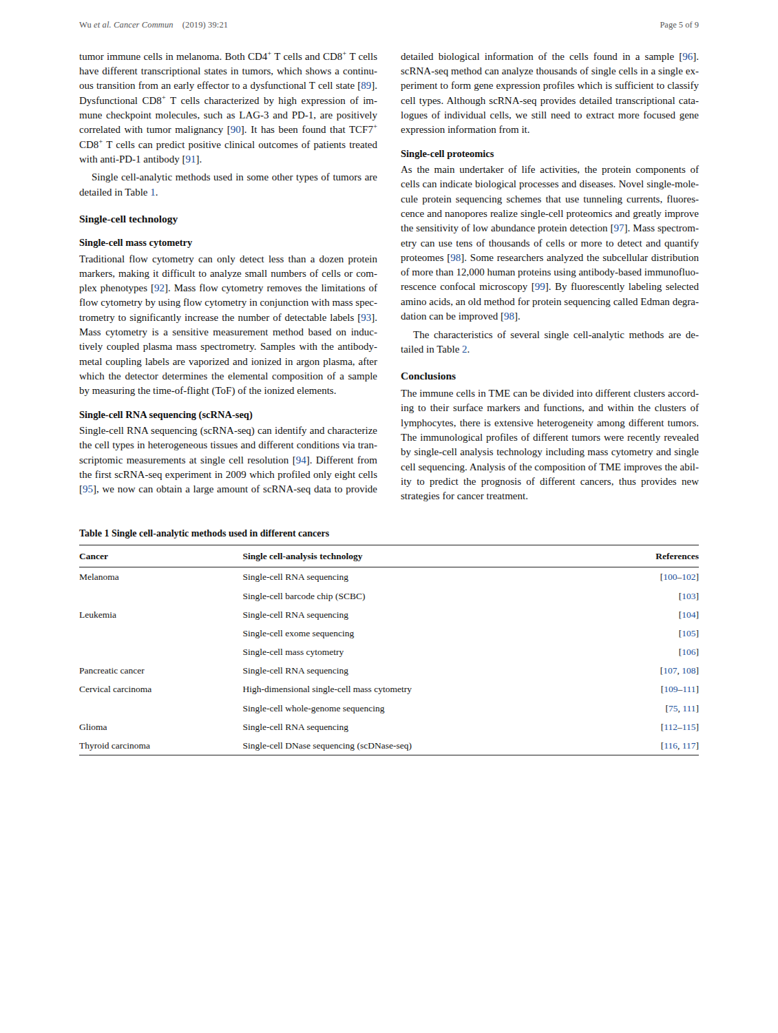Wu et al. Cancer Commun (2019) 39:21
Page 5 of 9
tumor immune cells in melanoma. Both CD4+ T cells and CD8+ T cells have different transcriptional states in tumors, which shows a continuous transition from an early effector to a dysfunctional T cell state [89]. Dysfunctional CD8+ T cells characterized by high expression of immune checkpoint molecules, such as LAG-3 and PD-1, are positively correlated with tumor malignancy [90]. It has been found that TCF7+ CD8+ T cells can predict positive clinical outcomes of patients treated with anti-PD-1 antibody [91].
Single cell-analytic methods used in some other types of tumors are detailed in Table 1.
Single-cell technology
Single-cell mass cytometry
Traditional flow cytometry can only detect less than a dozen protein markers, making it difficult to analyze small numbers of cells or complex phenotypes [92]. Mass flow cytometry removes the limitations of flow cytometry by using flow cytometry in conjunction with mass spectrometry to significantly increase the number of detectable labels [93]. Mass cytometry is a sensitive measurement method based on inductively coupled plasma mass spectrometry. Samples with the antibody-metal coupling labels are vaporized and ionized in argon plasma, after which the detector determines the elemental composition of a sample by measuring the time-of-flight (ToF) of the ionized elements.
Single-cell RNA sequencing (scRNA-seq)
Single-cell RNA sequencing (scRNA-seq) can identify and characterize the cell types in heterogeneous tissues and different conditions via transcriptomic measurements at single cell resolution [94]. Different from the first scRNA-seq experiment in 2009 which profiled only eight cells [95], we now can obtain a large amount of scRNA-seq data to provide detailed biological information of the cells found in a sample [96]. scRNA-seq method can analyze thousands of single cells in a single experiment to form gene expression profiles which is sufficient to classify cell types. Although scRNA-seq provides detailed transcriptional catalogues of individual cells, we still need to extract more focused gene expression information from it.
Single-cell proteomics
As the main undertaker of life activities, the protein components of cells can indicate biological processes and diseases. Novel single-molecule protein sequencing schemes that use tunneling currents, fluorescence and nanopores realize single-cell proteomics and greatly improve the sensitivity of low abundance protein detection [97]. Mass spectrometry can use tens of thousands of cells or more to detect and quantify proteomes [98]. Some researchers analyzed the subcellular distribution of more than 12,000 human proteins using antibody-based immunofluorescence confocal microscopy [99]. By fluorescently labeling selected amino acids, an old method for protein sequencing called Edman degradation can be improved [98].
The characteristics of several single cell-analytic methods are detailed in Table 2.
Conclusions
The immune cells in TME can be divided into different clusters according to their surface markers and functions, and within the clusters of lymphocytes, there is extensive heterogeneity among different tumors. The immunological profiles of different tumors were recently revealed by single-cell analysis technology including mass cytometry and single cell sequencing. Analysis of the composition of TME improves the ability to predict the prognosis of different cancers, thus provides new strategies for cancer treatment.
Table 1 Single cell-analytic methods used in different cancers
| Cancer | Single cell-analysis technology | References |
| --- | --- | --- |
| Melanoma | Single-cell RNA sequencing | [ 100 – 102 ] |
| | Single-cell barcode chip (SCBC) | [ 103 ] |
| Leukemia | Single-cell RNA sequencing | [ 104 ] |
| | Single-cell exome sequencing | [ 105 ] |
| | Single-cell mass cytometry | [ 106 ] |
| Pancreatic cancer | Single-cell RNA sequencing | [ 107 , 108 ] |
| Cervical carcinoma | High-dimensional single-cell mass cytometry | [ 109 – 111 ] |
| | Single-cell whole-genome sequencing | [ 75 , 111 ] |
| Glioma | Single-cell RNA sequencing | [ 112 – 115 ] |
| Thyroid carcinoma | Single-cell DNase sequencing (scDNase-seq) | [ 116 , 117 ] |